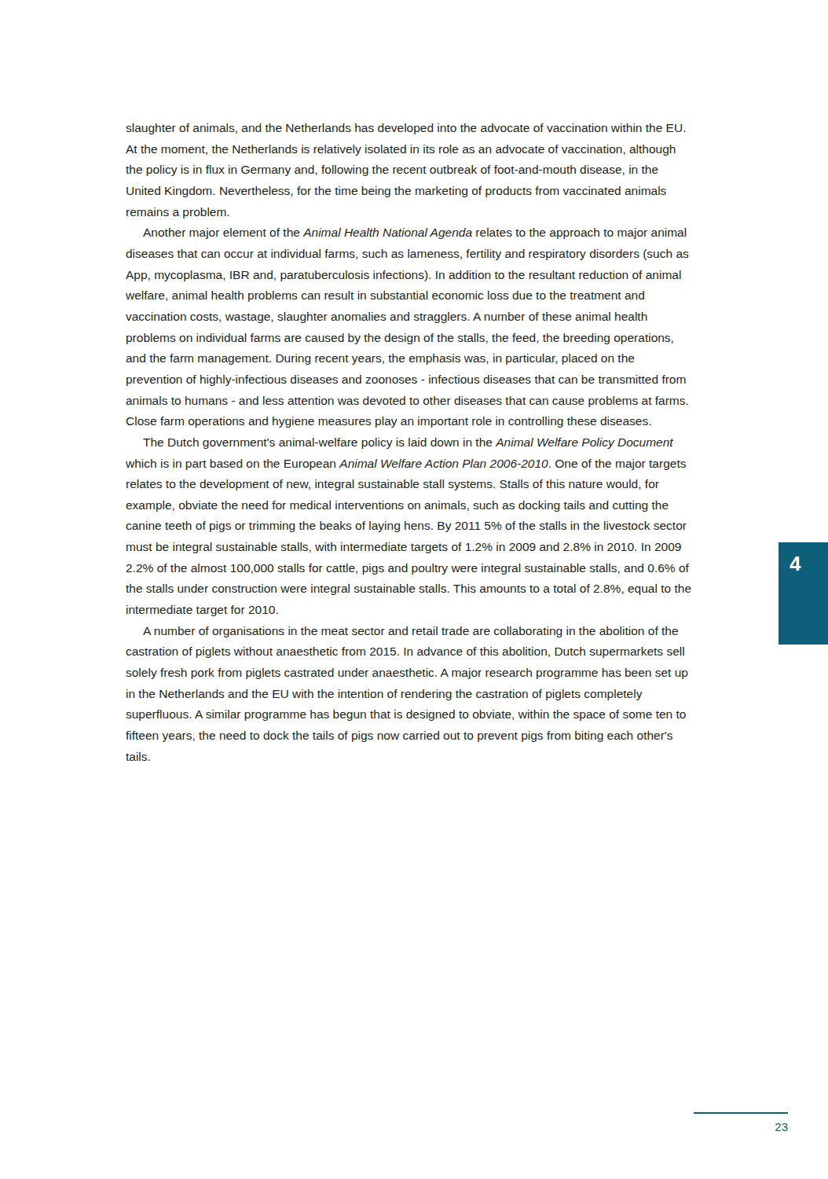4
slaughter of animals, and the Netherlands has developed into the advocate of vaccination within the EU. At the moment, the Netherlands is relatively isolated in its role as an advocate of vaccination, although the policy is in flux in Germany and, following the recent outbreak of foot-and-mouth disease, in the United Kingdom. Nevertheless, for the time being the marketing of products from vaccinated animals remains a problem.
Another major element of the Animal Health National Agenda relates to the approach to major animal diseases that can occur at individual farms, such as lameness, fertility and respiratory disorders (such as App, mycoplasma, IBR and, paratuberculosis infections). In addition to the resultant reduction of animal welfare, animal health problems can result in substantial economic loss due to the treatment and vaccination costs, wastage, slaughter anomalies and stragglers. A number of these animal health problems on individual farms are caused by the design of the stalls, the feed, the breeding operations, and the farm management. During recent years, the emphasis was, in particular, placed on the prevention of highly-infectious diseases and zoonoses - infectious diseases that can be transmitted from animals to humans - and less attention was devoted to other diseases that can cause problems at farms. Close farm operations and hygiene measures play an important role in controlling these diseases.
The Dutch government's animal-welfare policy is laid down in the Animal Welfare Policy Document which is in part based on the European Animal Welfare Action Plan 2006-2010. One of the major targets relates to the development of new, integral sustainable stall systems. Stalls of this nature would, for example, obviate the need for medical interventions on animals, such as docking tails and cutting the canine teeth of pigs or trimming the beaks of laying hens. By 2011 5% of the stalls in the livestock sector must be integral sustainable stalls, with intermediate targets of 1.2% in 2009 and 2.8% in 2010. In 2009 2.2% of the almost 100,000 stalls for cattle, pigs and poultry were integral sustainable stalls, and 0.6% of the stalls under construction were integral sustainable stalls. This amounts to a total of 2.8%, equal to the intermediate target for 2010.
A number of organisations in the meat sector and retail trade are collaborating in the abolition of the castration of piglets without anaesthetic from 2015. In advance of this abolition, Dutch supermarkets sell solely fresh pork from piglets castrated under anaesthetic. A major research programme has been set up in the Netherlands and the EU with the intention of rendering the castration of piglets completely superfluous. A similar programme has begun that is designed to obviate, within the space of some ten to fifteen years, the need to dock the tails of pigs now carried out to prevent pigs from biting each other's tails.
23